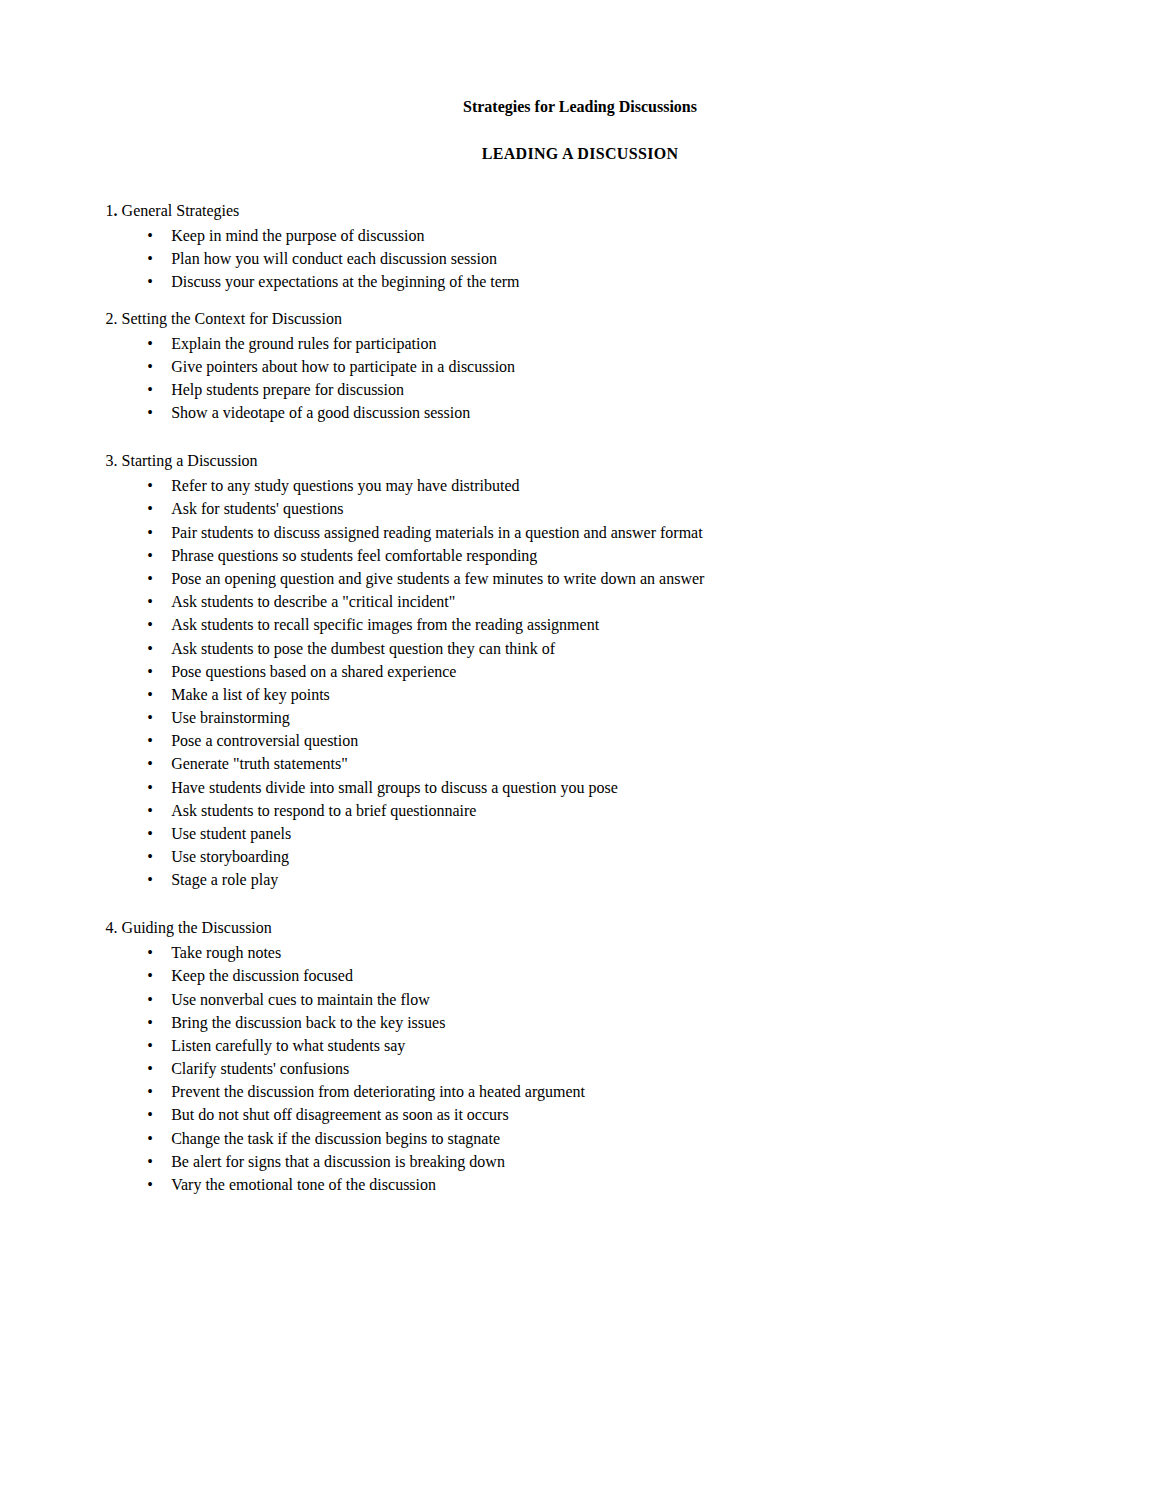Strategies for Leading Discussions
LEADING A DISCUSSION
1. General Strategies
Keep in mind the purpose of discussion
Plan how you will conduct each discussion session
Discuss your expectations at the beginning of the term
2. Setting the Context for Discussion
Explain the ground rules for participation
Give pointers about how to participate in a discussion
Help students prepare for discussion
Show a videotape of a good discussion session
3. Starting a Discussion
Refer to any study questions you may have distributed
Ask for students' questions
Pair students to discuss assigned reading materials in a question and answer format
Phrase questions so students feel comfortable responding
Pose an opening question and give students a few minutes to write down an answer
Ask students to describe a "critical incident"
Ask students to recall specific images from the reading assignment
Ask students to pose the dumbest question they can think of
Pose questions based on a shared experience
Make a list of key points
Use brainstorming
Pose a controversial question
Generate "truth statements"
Have students divide into small groups to discuss a question you pose
Ask students to respond to a brief questionnaire
Use student panels
Use storyboarding
Stage a role play
4. Guiding the Discussion
Take rough notes
Keep the discussion focused
Use nonverbal cues to maintain the flow
Bring the discussion back to the key issues
Listen carefully to what students say
Clarify students' confusions
Prevent the discussion from deteriorating into a heated argument
But do not shut off disagreement as soon as it occurs
Change the task if the discussion begins to stagnate
Be alert for signs that a discussion is breaking down
Vary the emotional tone of the discussion